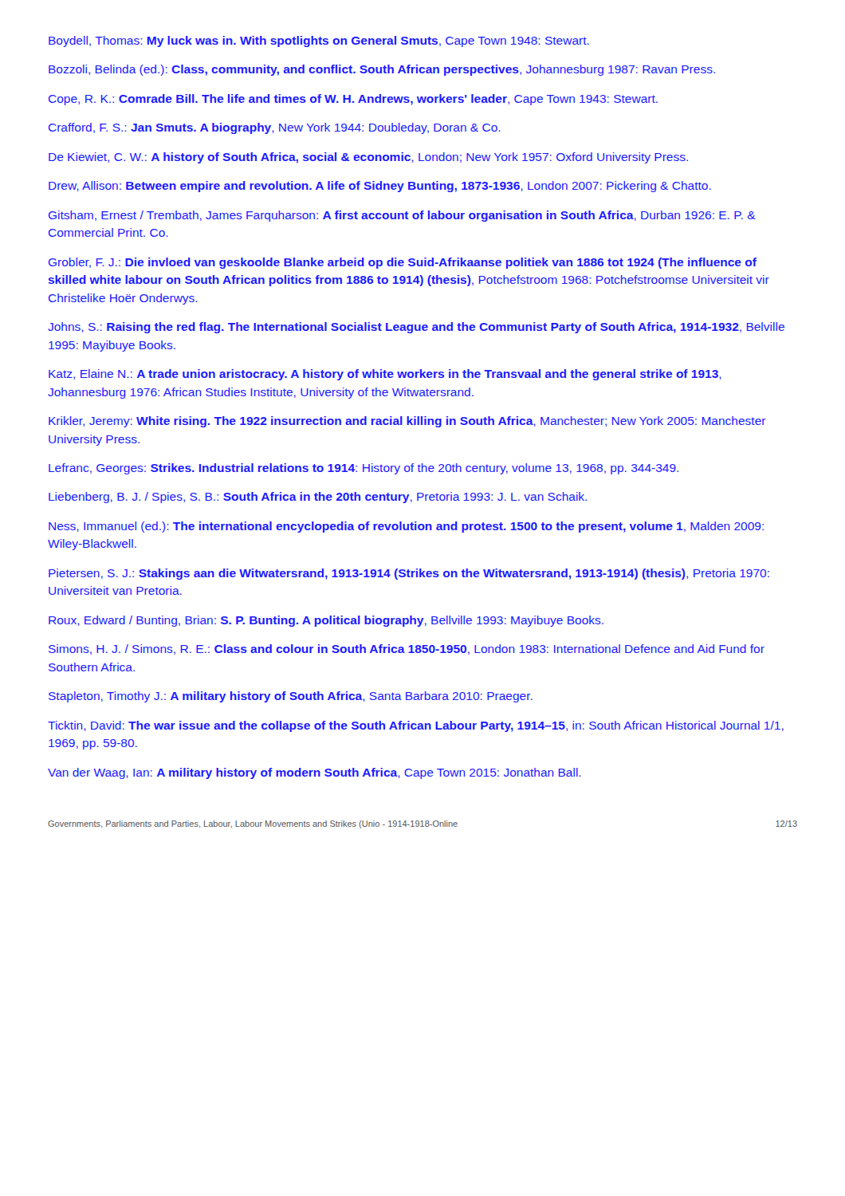Boydell, Thomas: My luck was in. With spotlights on General Smuts, Cape Town 1948: Stewart.
Bozzoli, Belinda (ed.): Class, community, and conflict. South African perspectives, Johannesburg 1987: Ravan Press.
Cope, R. K.: Comrade Bill. The life and times of W. H. Andrews, workers' leader, Cape Town 1943: Stewart.
Crafford, F. S.: Jan Smuts. A biography, New York 1944: Doubleday, Doran & Co.
De Kiewiet, C. W.: A history of South Africa, social & economic, London; New York 1957: Oxford University Press.
Drew, Allison: Between empire and revolution. A life of Sidney Bunting, 1873-1936, London 2007: Pickering & Chatto.
Gitsham, Ernest / Trembath, James Farquharson: A first account of labour organisation in South Africa, Durban 1926: E. P. & Commercial Print. Co.
Grobler, F. J.: Die invloed van geskoolde Blanke arbeid op die Suid-Afrikaanse politiek van 1886 tot 1924 (The influence of skilled white labour on South African politics from 1886 to 1914) (thesis), Potchefstroom 1968: Potchefstroomse Universiteit vir Christelike Hoër Onderwys.
Johns, S.: Raising the red flag. The International Socialist League and the Communist Party of South Africa, 1914-1932, Belville 1995: Mayibuye Books.
Katz, Elaine N.: A trade union aristocracy. A history of white workers in the Transvaal and the general strike of 1913, Johannesburg 1976: African Studies Institute, University of the Witwatersrand.
Krikler, Jeremy: White rising. The 1922 insurrection and racial killing in South Africa, Manchester; New York 2005: Manchester University Press.
Lefranc, Georges: Strikes. Industrial relations to 1914: History of the 20th century, volume 13, 1968, pp. 344-349.
Liebenberg, B. J. / Spies, S. B.: South Africa in the 20th century, Pretoria 1993: J. L. van Schaik.
Ness, Immanuel (ed.): The international encyclopedia of revolution and protest. 1500 to the present, volume 1, Malden 2009: Wiley-Blackwell.
Pietersen, S. J.: Stakings aan die Witwatersrand, 1913-1914 (Strikes on the Witwatersrand, 1913-1914) (thesis), Pretoria 1970: Universiteit van Pretoria.
Roux, Edward / Bunting, Brian: S. P. Bunting. A political biography, Bellville 1993: Mayibuye Books.
Simons, H. J. / Simons, R. E.: Class and colour in South Africa 1850-1950, London 1983: International Defence and Aid Fund for Southern Africa.
Stapleton, Timothy J.: A military history of South Africa, Santa Barbara 2010: Praeger.
Ticktin, David: The war issue and the collapse of the South African Labour Party, 1914–15, in: South African Historical Journal 1/1, 1969, pp. 59-80.
Van der Waag, Ian: A military history of modern South Africa, Cape Town 2015: Jonathan Ball.
Governments, Parliaments and Parties, Labour, Labour Movements and Strikes (Unio - 1914-1918-Online 12/13